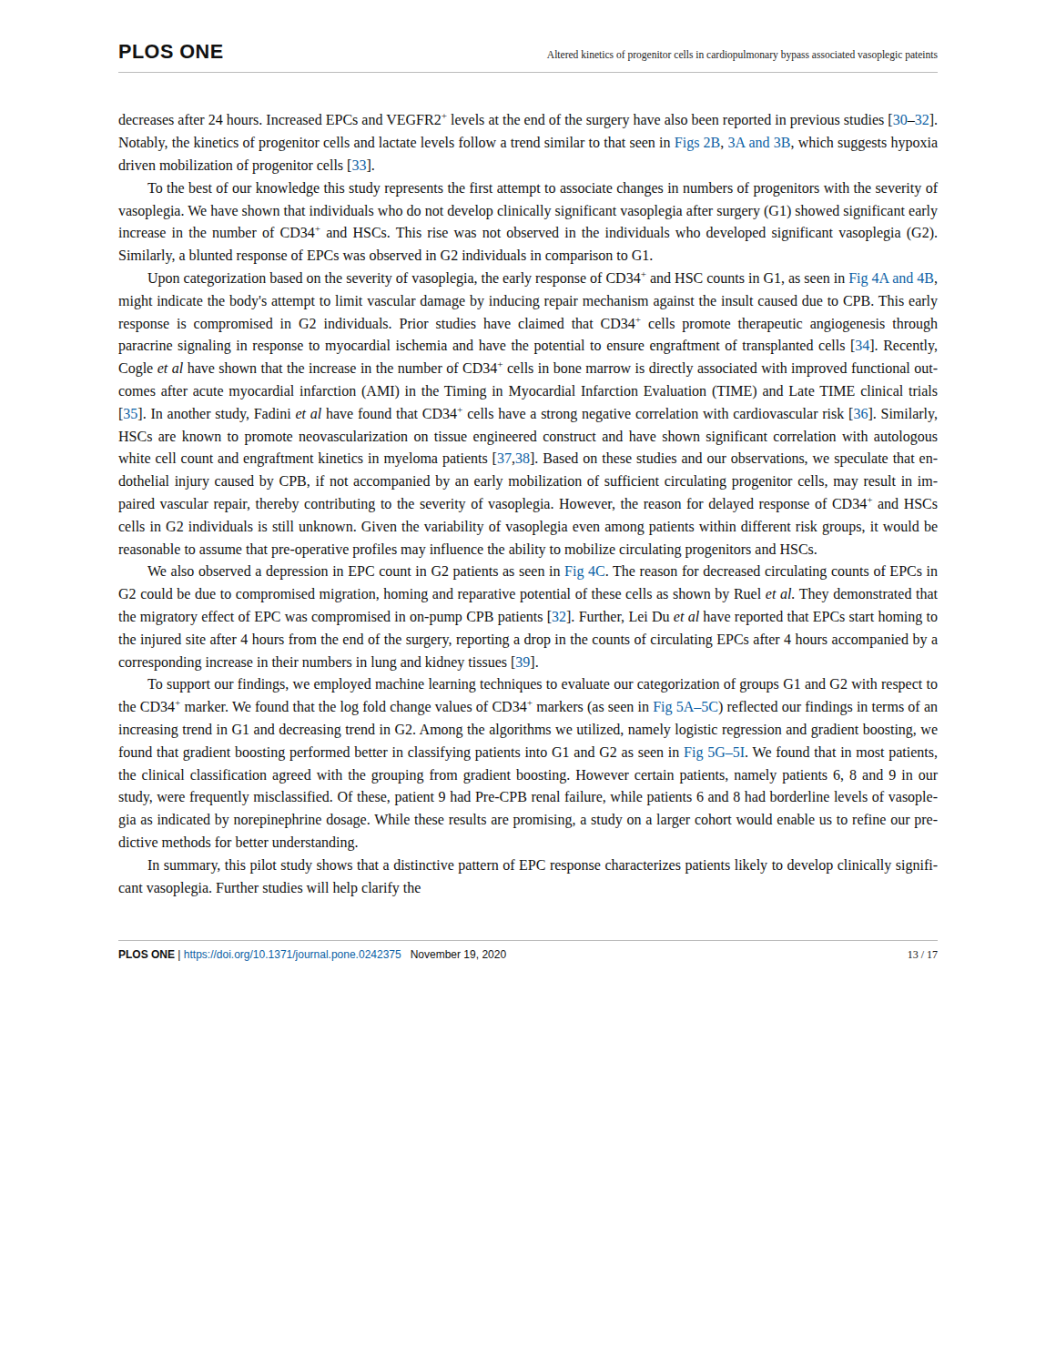PLOS ONE
Altered kinetics of progenitor cells in cardiopulmonary bypass associated vasoplegic pateints
decreases after 24 hours. Increased EPCs and VEGFR2+ levels at the end of the surgery have also been reported in previous studies [30–32]. Notably, the kinetics of progenitor cells and lactate levels follow a trend similar to that seen in Figs 2B, 3A and 3B, which suggests hypoxia driven mobilization of progenitor cells [33].
To the best of our knowledge this study represents the first attempt to associate changes in numbers of progenitors with the severity of vasoplegia. We have shown that individuals who do not develop clinically significant vasoplegia after surgery (G1) showed significant early increase in the number of CD34+ and HSCs. This rise was not observed in the individuals who developed significant vasoplegia (G2). Similarly, a blunted response of EPCs was observed in G2 individuals in comparison to G1.
Upon categorization based on the severity of vasoplegia, the early response of CD34+ and HSC counts in G1, as seen in Fig 4A and 4B, might indicate the body's attempt to limit vascular damage by inducing repair mechanism against the insult caused due to CPB. This early response is compromised in G2 individuals. Prior studies have claimed that CD34+ cells promote therapeutic angiogenesis through paracrine signaling in response to myocardial ischemia and have the potential to ensure engraftment of transplanted cells [34]. Recently, Cogle et al have shown that the increase in the number of CD34+ cells in bone marrow is directly associated with improved functional outcomes after acute myocardial infarction (AMI) in the Timing in Myocardial Infarction Evaluation (TIME) and Late TIME clinical trials [35]. In another study, Fadini et al have found that CD34+ cells have a strong negative correlation with cardiovascular risk [36]. Similarly, HSCs are known to promote neovascularization on tissue engineered construct and have shown significant correlation with autologous white cell count and engraftment kinetics in myeloma patients [37,38]. Based on these studies and our observations, we speculate that endothelial injury caused by CPB, if not accompanied by an early mobilization of sufficient circulating progenitor cells, may result in impaired vascular repair, thereby contributing to the severity of vasoplegia. However, the reason for delayed response of CD34+ and HSCs cells in G2 individuals is still unknown. Given the variability of vasoplegia even among patients within different risk groups, it would be reasonable to assume that pre-operative profiles may influence the ability to mobilize circulating progenitors and HSCs.
We also observed a depression in EPC count in G2 patients as seen in Fig 4C. The reason for decreased circulating counts of EPCs in G2 could be due to compromised migration, homing and reparative potential of these cells as shown by Ruel et al. They demonstrated that the migratory effect of EPC was compromised in on-pump CPB patients [32]. Further, Lei Du et al have reported that EPCs start homing to the injured site after 4 hours from the end of the surgery, reporting a drop in the counts of circulating EPCs after 4 hours accompanied by a corresponding increase in their numbers in lung and kidney tissues [39].
To support our findings, we employed machine learning techniques to evaluate our categorization of groups G1 and G2 with respect to the CD34+ marker. We found that the log fold change values of CD34+ markers (as seen in Fig 5A–5C) reflected our findings in terms of an increasing trend in G1 and decreasing trend in G2. Among the algorithms we utilized, namely logistic regression and gradient boosting, we found that gradient boosting performed better in classifying patients into G1 and G2 as seen in Fig 5G–5I. We found that in most patients, the clinical classification agreed with the grouping from gradient boosting. However certain patients, namely patients 6, 8 and 9 in our study, were frequently misclassified. Of these, patient 9 had Pre-CPB renal failure, while patients 6 and 8 had borderline levels of vasoplegia as indicated by norepinephrine dosage. While these results are promising, a study on a larger cohort would enable us to refine our predictive methods for better understanding.
In summary, this pilot study shows that a distinctive pattern of EPC response characterizes patients likely to develop clinically significant vasoplegia. Further studies will help clarify the
PLOS ONE | https://doi.org/10.1371/journal.pone.0242375 November 19, 2020
13 / 17